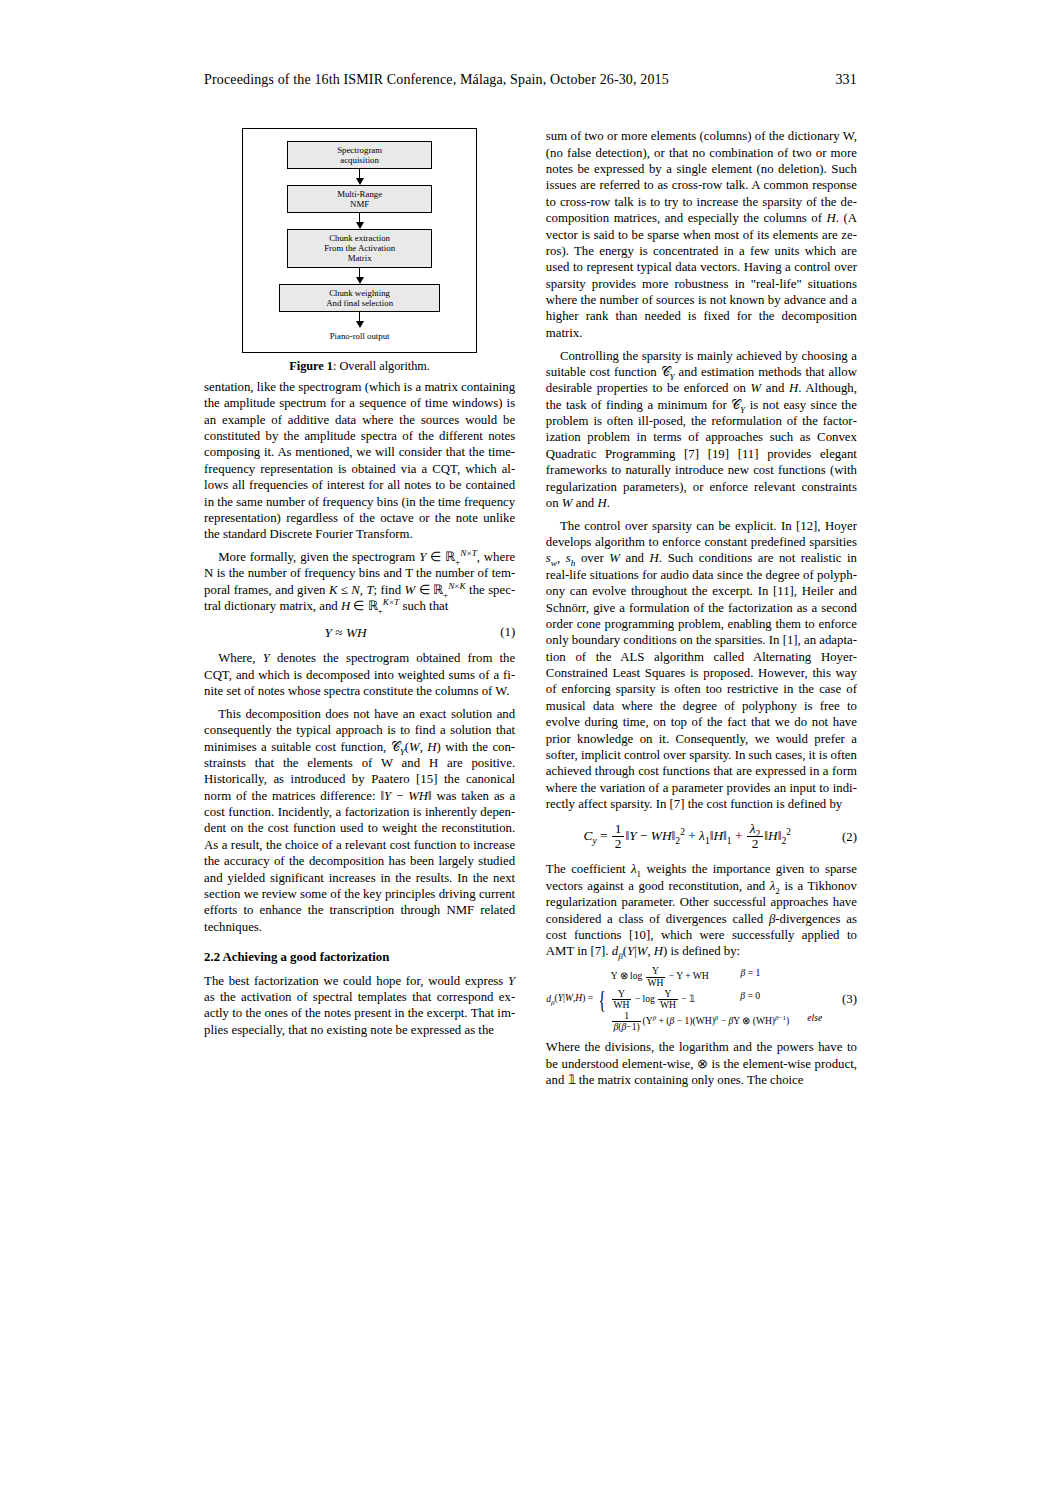Proceedings of the 16th ISMIR Conference, Málaga, Spain, October 26-30, 2015 331
Spectrogram
acquisition
Multi-Range
NMF
Chunk extraction
From the Activation
Matrix
Chunk weighting
And final selection
Piano-roll output
Figure 1: Overall algorithm.
sentation, like the spectrogram (which is a matrix containing the amplitude spectrum for a sequence of time windows) is an example of additive data where the sources would be constituted by the amplitude spectra of the different notes composing it. As mentioned, we will consider that the time-frequency representation is obtained via a CQT, which allows all frequencies of interest for all notes to be contained in the same number of frequency bins (in the time frequency representation) regardless of the octave or the note unlike the standard Discrete Fourier Transform.
More formally, given the spectrogram Y ∈ ℝ+N×T, where N is the number of frequency bins and T the number of temporal frames, and given K ≤ N, T; find W ∈ ℝ+N×K the spectral dictionary matrix, and H ∈ ℝ+K×T such that
Y ≈ WH (1)
Where, Y denotes the spectrogram obtained from the CQT, and which is decomposed into weighted sums of a finite set of notes whose spectra constitute the columns of W.
This decomposition does not have an exact solution and consequently the typical approach is to find a solution that minimises a suitable cost function, 𝒞Y(W, H) with the constrainsts that the elements of W and H are positive. Historically, as introduced by Paatero [15] the canonical norm of the matrices difference: ‖Y − WH‖ was taken as a cost function. Incidently, a factorization is inherently dependent on the cost function used to weight the reconstitution. As a result, the choice of a relevant cost function to increase the accuracy of the decomposition has been largely studied and yielded significant increases in the results. In the next section we review some of the key principles driving current efforts to enhance the transcription through NMF related techniques.
2.2 Achieving a good factorization
The best factorization we could hope for, would express Y as the activation of spectral templates that correspond exactly to the ones of the notes present in the excerpt. That implies especially, that no existing note be expressed as the
sum of two or more elements (columns) of the dictionary W, (no false detection), or that no combination of two or more notes be expressed by a single element (no deletion). Such issues are referred to as cross-row talk. A common response to cross-row talk is to try to increase the sparsity of the decomposition matrices, and especially the columns of H. (A vector is said to be sparse when most of its elements are zeros). The energy is concentrated in a few units which are used to represent typical data vectors. Having a control over sparsity provides more robustness in "real-life" situations where the number of sources is not known by advance and a higher rank than needed is fixed for the decomposition matrix.
Controlling the sparsity is mainly achieved by choosing a suitable cost function 𝒞Y and estimation methods that allow desirable properties to be enforced on W and H. Although, the task of finding a minimum for 𝒞Y is not easy since the problem is often ill-posed, the reformulation of the factorization problem in terms of approaches such as Convex Quadratic Programming [7] [19] [11] provides elegant frameworks to naturally introduce new cost functions (with regularization parameters), or enforce relevant constraints on W and H.
The control over sparsity can be explicit. In [12], Hoyer develops algorithm to enforce constant predefined sparsities sw, sh over W and H. Such conditions are not realistic in real-life situations for audio data since the degree of polyphony can evolve throughout the excerpt. In [11], Heiler and Schnörr, give a formulation of the factorization as a second order cone programming problem, enabling them to enforce only boundary conditions on the sparsities. In [1], an adaptation of the ALS algorithm called Alternating Hoyer-Constrained Least Squares is proposed. However, this way of enforcing sparsity is often too restrictive in the case of musical data where the degree of polyphony is free to evolve during time, on top of the fact that we do not have prior knowledge on it. Consequently, we would prefer a softer, implicit control over sparsity. In such cases, it is often achieved through cost functions that are expressed in a form where the variation of a parameter provides an input to indirectly affect sparsity. In [7] the cost function is defined by
Cy = 12‖Y − WH‖22 + λ1‖H‖1 + λ22‖H‖22 (2)
The coefficient λ1 weights the importance given to sparse vectors against a good reconstitution, and λ2 is a Tikhonov regularization parameter. Other successful approaches have considered a class of divergences called β-divergences as cost functions [10], which were successfully applied to AMT in [7]. dβ(Y|W, H) is defined by:
dβ(Y|W,H) = { Y ⊗ log YWH − Y + WH β = 1 YWH − log YWH − 𝟙 β = 0 1 β(β−1)(Yβ + (β − 1)(WH)β − β Y ⊗ (WH)β−1) else (3)
Where the divisions, the logarithm and the powers have to be understood element-wise, ⊗ is the element-wise product, and 𝟙 the matrix containing only ones. The choice